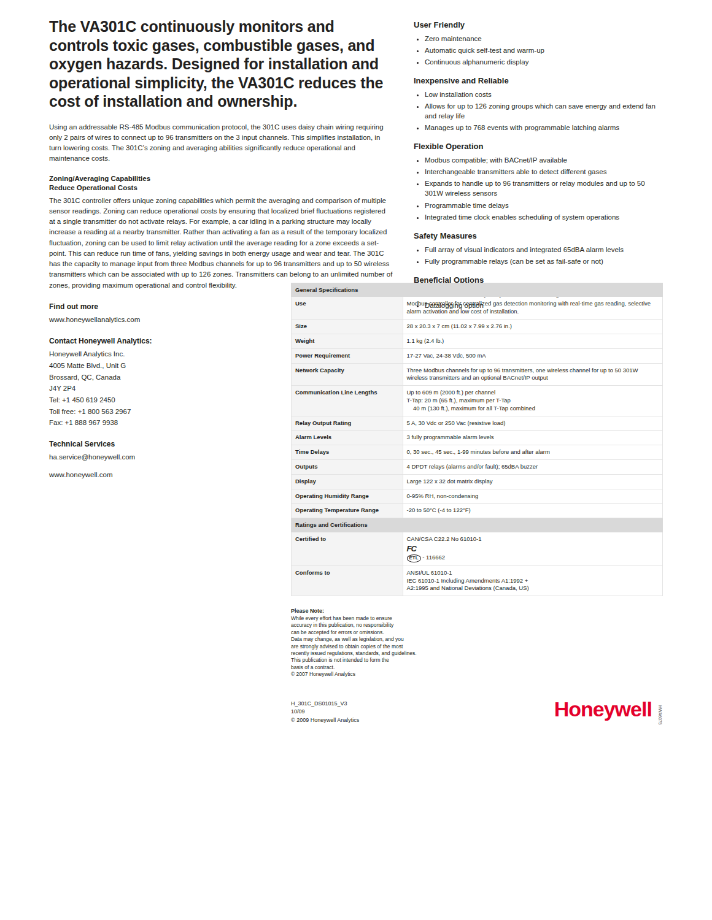The VA301C continuously monitors and controls toxic gases, combustible gases, and oxygen hazards. Designed for installation and operational simplicity, the VA301C reduces the cost of installation and ownership.
Using an addressable RS-485 Modbus communication protocol, the 301C uses daisy chain wiring requiring only 2 pairs of wires to connect up to 96 transmitters on the 3 input channels. This simplifies installation, in turn lowering costs. The 301C’s zoning and averaging abilities significantly reduce operational and maintenance costs.
Zoning/Averaging Capabilities
Reduce Operational Costs
The 301C controller offers unique zoning capabilities which permit the averaging and comparison of multiple sensor readings. Zoning can reduce operational costs by ensuring that localized brief fluctuations registered at a single transmitter do not activate relays. For example, a car idling in a parking structure may locally increase a reading at a nearby transmitter. Rather than activating a fan as a result of the temporary localized fluctuation, zoning can be used to limit relay activation until the average reading for a zone exceeds a set-point. This can reduce run time of fans, yielding savings in both energy usage and wear and tear. The 301C has the capacity to manage input from three Modbus channels for up to 96 transmitters and up to 50 wireless transmitters which can be associated with up to 126 zones. Transmitters can belong to an unlimited number of zones, providing maximum operational and control flexibility.
Find out more
www.honeywellanalytics.com
Contact Honeywell Analytics:
Honeywell Analytics Inc.
4005 Matte Blvd., Unit G
Brossard, QC, Canada
J4Y 2P4
Tel: +1 450 619 2450
Toll free: +1 800 563 2967
Fax: +1 888 967 9938
Technical Services
ha.service@honeywell.com
www.honeywell.com
User Friendly
Zero maintenance
Automatic quick self-test and warm-up
Continuous alphanumeric display
Inexpensive and Reliable
Low installation costs
Allows for up to 126 zoning groups which can save energy and extend fan and relay life
Manages up to 768 events with programmable latching alarms
Flexible Operation
Modbus compatible; with BACnet/IP available
Interchangeable transmitters able to detect different gases
Expands to handle up to 96 transmitters or relay modules and up to 50 301W wireless sensors
Programmable time delays
Integrated time clock enables scheduling of system operations
Safety Measures
Full array of visual indicators and integrated 65dBA alarm levels
Fully programmable relays (can be set as fail-safe or not)
Beneficial Options
Available in a heavy duty industrial housing
Datalogging option
| General Specifications |
| --- |
| Use | Modbus controller for centralized gas detection monitoring with real-time gas reading, selective alarm activation and low cost of installation. |
| Size | 28 x 20.3 x 7 cm (11.02 x 7.99 x 2.76 in.) |
| Weight | 1.1 kg (2.4 lb.) |
| Power Requirement | 17-27 Vac, 24-38 Vdc, 500 mA |
| Network Capacity | Three Modbus channels for up to 96 transmitters, one wireless channel for up to 50 301W wireless transmitters and an optional BACnet/IP output |
| Communication Line Lengths | Up to 609 m (2000 ft.) per channel T-Tap: 20 m (65 ft.), maximum per T-Tap 40 m (130 ft.), maximum for all T-Tap combined |
| Relay Output Rating | 5 A, 30 Vdc or 250 Vac (resistive load) |
| Alarm Levels | 3 fully programmable alarm levels |
| Time Delays | 0, 30 sec., 45 sec., 1-99 minutes before and after alarm |
| Outputs | 4 DPDT relays (alarms and/or fault); 65dBA buzzer |
| Display | Large 122 x 32 dot matrix display |
| Operating Humidity Range | 0-95% RH, non-condensing |
| Operating Temperature Range | -20 to 50°C (-4 to 122°F) |
| Ratings and Certifications |
| Certified to | CAN/CSA C22.2 No 61010-1 FC ETL - 116662 |
| Conforms to | ANSI/UL 61010-1 IEC 61010-1 Including Amendments A1:1992 + A2:1995 and National Deviations (Canada, US) |
Please Note:
While every effort has been made to ensure
accuracy in this publication, no responsibility
can be accepted for errors or omissions.
Data may change, as well as legislation, and you
are strongly advised to obtain copies of the most
recently issued regulations, standards, and guidelines.
This publication is not intended to form the
basis of a contract.
© 2007 Honeywell Analytics
H_301C_DS01015_V3
10/09
© 2009 Honeywell Analytics
Honeywell
HWA6075